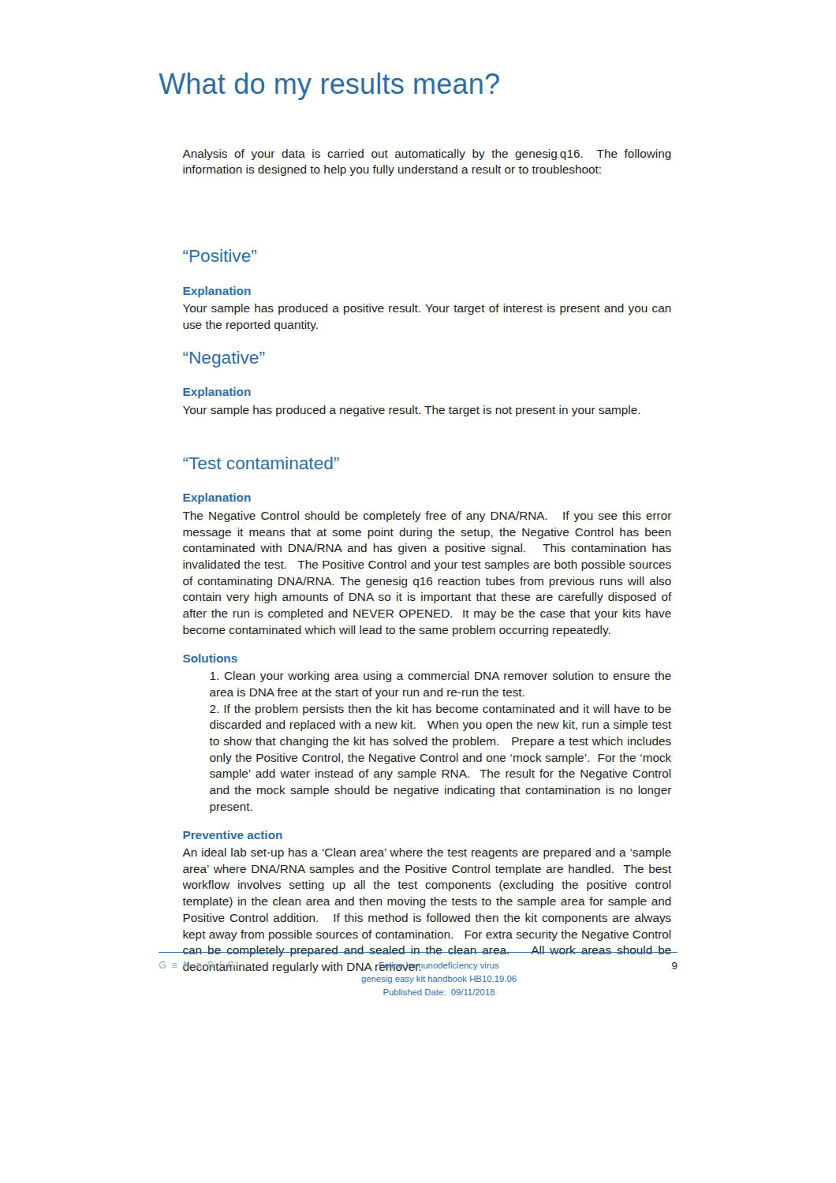What do my results mean?
Analysis of your data is carried out automatically by the genesig q16. The following information is designed to help you fully understand a result or to troubleshoot:
“Positive”
Explanation
Your sample has produced a positive result. Your target of interest is present and you can use the reported quantity.
“Negative”
Explanation
Your sample has produced a negative result. The target is not present in your sample.
“Test contaminated”
Explanation
The Negative Control should be completely free of any DNA/RNA. If you see this error message it means that at some point during the setup, the Negative Control has been contaminated with DNA/RNA and has given a positive signal. This contamination has invalidated the test. The Positive Control and your test samples are both possible sources of contaminating DNA/RNA. The genesig q16 reaction tubes from previous runs will also contain very high amounts of DNA so it is important that these are carefully disposed of after the run is completed and NEVER OPENED. It may be the case that your kits have become contaminated which will lead to the same problem occurring repeatedly.
Solutions
1. Clean your working area using a commercial DNA remover solution to ensure the area is DNA free at the start of your run and re-run the test.
2. If the problem persists then the kit has become contaminated and it will have to be discarded and replaced with a new kit. When you open the new kit, run a simple test to show that changing the kit has solved the problem. Prepare a test which includes only the Positive Control, the Negative Control and one ‘mock sample’. For the ‘mock sample’ add water instead of any sample RNA. The result for the Negative Control and the mock sample should be negative indicating that contamination is no longer present.
Preventive action
An ideal lab set-up has a ‘Clean area’ where the test reagents are prepared and a ‘sample area’ where DNA/RNA samples and the Positive Control template are handled. The best workflow involves setting up all the test components (excluding the positive control template) in the clean area and then moving the tests to the sample area for sample and Positive Control addition. If this method is followed then the kit components are always kept away from possible sources of contamination. For extra security the Negative Control can be completely prepared and sealed in the clean area. All work areas should be decontaminated regularly with DNA remover.
G ≡ N ≡ S I G
Feline Immunodeficiency virus
genesig easy kit handbook HB10.19.06
Published Date: 09/11/2018
9